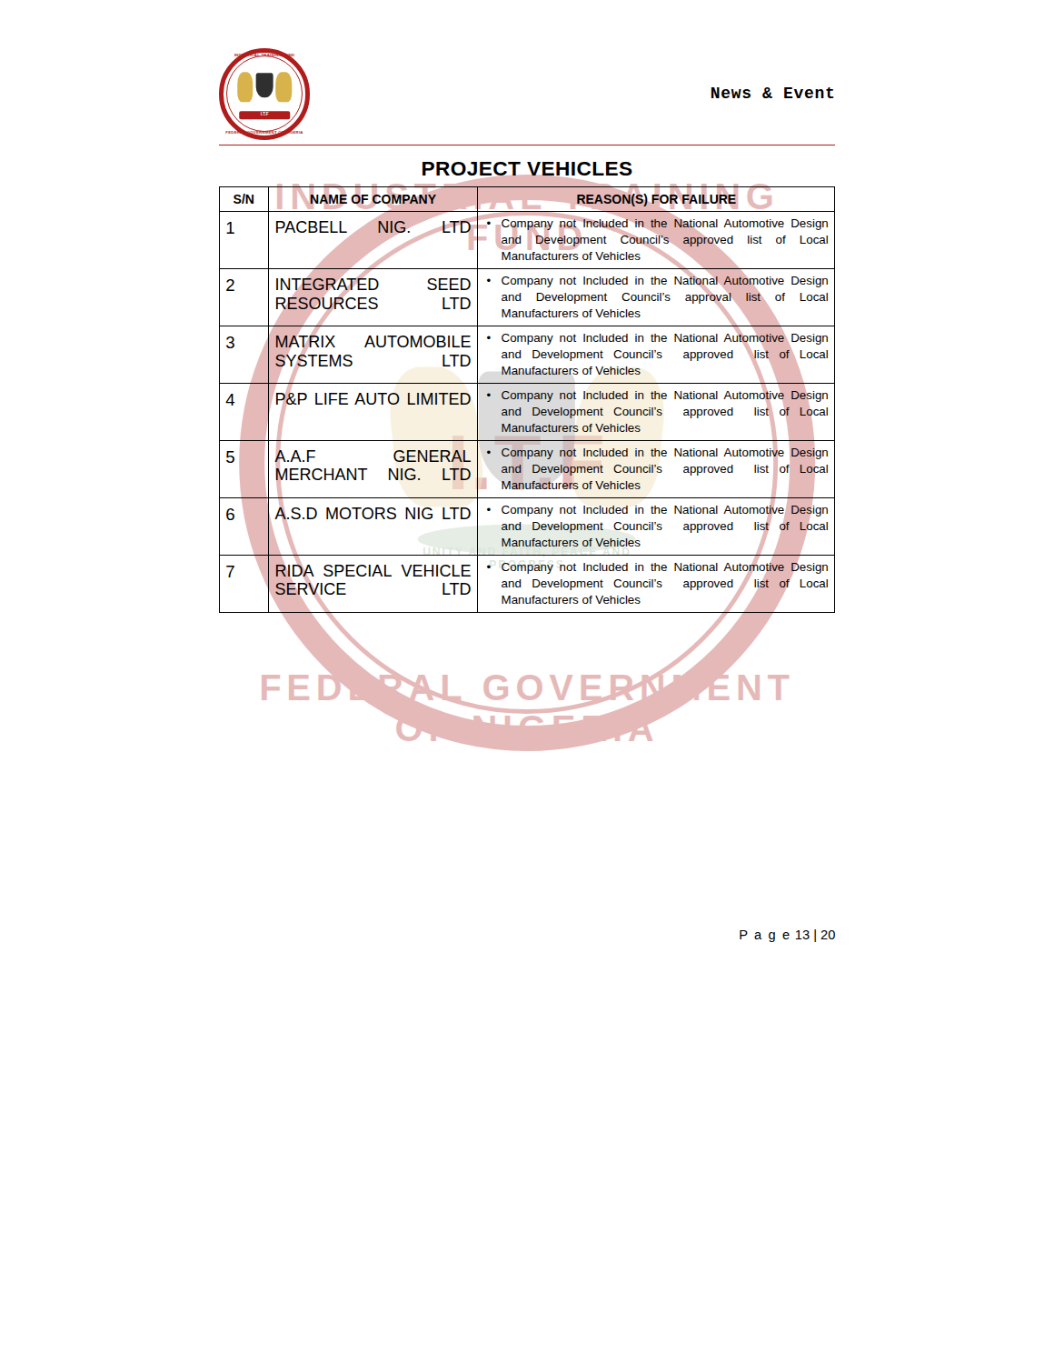INDUSTRIAL TRAINING FUND
FEDERAL GOVERNMENT OF NIGERIA
I.T.F
UNITY AND FAITH, PEACE AND PROGRESS
INDUSTRIAL TRAINING FUND
FEDERAL GOVERNMENT OF NIGERIA
News & Event
PROJECT VEHICLES
| S/N | NAME OF COMPANY | REASON(S) FOR FAILURE |
| --- | --- | --- |
| 1 | PACBELL NIG. LTD | Company not Included in the National Automotive Design and Development Council’s approved list of Local Manufacturers of Vehicles |
| 2 | INTEGRATED SEED RESOURCES LTD | Company not Included in the National Automotive Design and Development Council’s approval list of Local Manufacturers of Vehicles |
| 3 | MATRIX AUTOMOBILE SYSTEMS LTD | Company not Included in the National Automotive Design and Development Council’s approved list of Local Manufacturers of Vehicles |
| 4 | P&P LIFE AUTO LIMITED | Company not Included in the National Automotive Design and Development Council’s approved list of Local Manufacturers of Vehicles |
| 5 | A.A.F GENERAL MERCHANT NIG. LTD | Company not Included in the National Automotive Design and Development Council’s approved list of Local Manufacturers of Vehicles |
| 6 | A.S.D MOTORS NIG LTD | Company not Included in the National Automotive Design and Development Council’s approved list of Local Manufacturers of Vehicles |
| 7 | RIDA SPECIAL VEHICLE SERVICE LTD | Company not Included in the National Automotive Design and Development Council’s approved list of Local Manufacturers of Vehicles |
P a g e 13 | 20